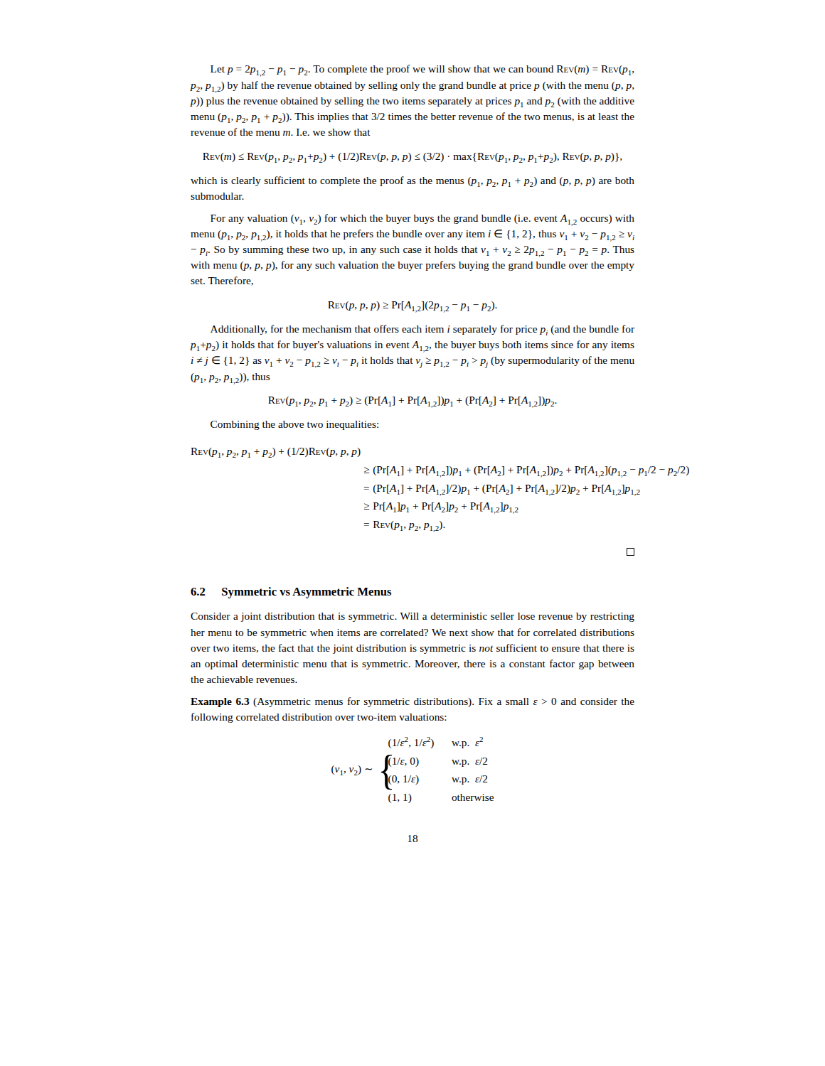Let p = 2p1,2 − p1 − p2. To complete the proof we will show that we can bound Rev(m) = Rev(p1, p2, p1,2) by half the revenue obtained by selling only the grand bundle at price p (with the menu (p, p, p)) plus the revenue obtained by selling the two items separately at prices p1 and p2 (with the additive menu (p1, p2, p1 + p2)). This implies that 3/2 times the better revenue of the two menus, is at least the revenue of the menu m. I.e. we show that
Rev(m) ≤ Rev(p1, p2, p1+p2) + (1/2)Rev(p, p, p) ≤ (3/2) · max{Rev(p1, p2, p1+p2), Rev(p, p, p)},
which is clearly sufficient to complete the proof as the menus (p1, p2, p1 + p2) and (p, p, p) are both submodular.
For any valuation (v1, v2) for which the buyer buys the grand bundle (i.e. event A1,2 occurs) with menu (p1, p2, p1,2), it holds that he prefers the bundle over any item i ∈ {1, 2}, thus v1 + v2 − p1,2 ≥ vi − pi. So by summing these two up, in any such case it holds that v1 + v2 ≥ 2p1,2 − p1 − p2 = p. Thus with menu (p, p, p), for any such valuation the buyer prefers buying the grand bundle over the empty set. Therefore,
Rev(p, p, p) ≥ Pr[A1,2](2p1,2 − p1 − p2).
Additionally, for the mechanism that offers each item i separately for price pi (and the bundle for p1+p2) it holds that for buyer's valuations in event A1,2, the buyer buys both items since for any items i ≠ j ∈ {1, 2} as v1 + v2 − p1,2 ≥ vi − pi it holds that vj ≥ p1,2 − pi > pj (by supermodularity of the menu (p1, p2, p1,2)), thus
Rev(p1, p2, p1 + p2) ≥ (Pr[A1] + Pr[A1,2])p1 + (Pr[A2] + Pr[A1,2])p2.
Combining the above two inequalities:
| Rev ( p 1 , p 2 , p 1 + p 2 ) + (1/2) Rev ( p , p , p ) | | |
| | ≥ | (Pr[ A 1 ] + Pr[ A 1,2 ]) p 1 + (Pr[ A 2 ] + Pr[ A 1,2 ]) p 2 + Pr[ A 1,2 ]( p 1,2 − p 1 /2 − p 2 /2) |
| | = | (Pr[ A 1 ] + Pr[ A 1,2 ]/2) p 1 + (Pr[ A 2 ] + Pr[ A 1,2 ]/2) p 2 + Pr[ A 1,2 ] p 1,2 |
| | ≥ | Pr[ A 1 ] p 1 + Pr[ A 2 ] p 2 + Pr[ A 1,2 ] p 1,2 |
| | = | Rev ( p 1 , p 2 , p 1,2 ). |
6.2 Symmetric vs Asymmetric Menus
Consider a joint distribution that is symmetric. Will a deterministic seller lose revenue by restricting her menu to be symmetric when items are correlated? We next show that for correlated distributions over two items, the fact that the joint distribution is symmetric is not sufficient to ensure that there is an optimal deterministic menu that is symmetric. Moreover, there is a constant factor gap between the achievable revenues.
Example 6.3 (Asymmetric menus for symmetric distributions). Fix a small ε > 0 and consider the following correlated distribution over two-item valuations:
(v1, v2) ∼ {
| (1/ ε 2 , 1/ ε 2 ) | w.p. ε 2 |
| (1/ ε , 0) | w.p. ε /2 |
| (0, 1/ ε ) | w.p. ε /2 |
| (1, 1) | otherwise |
18